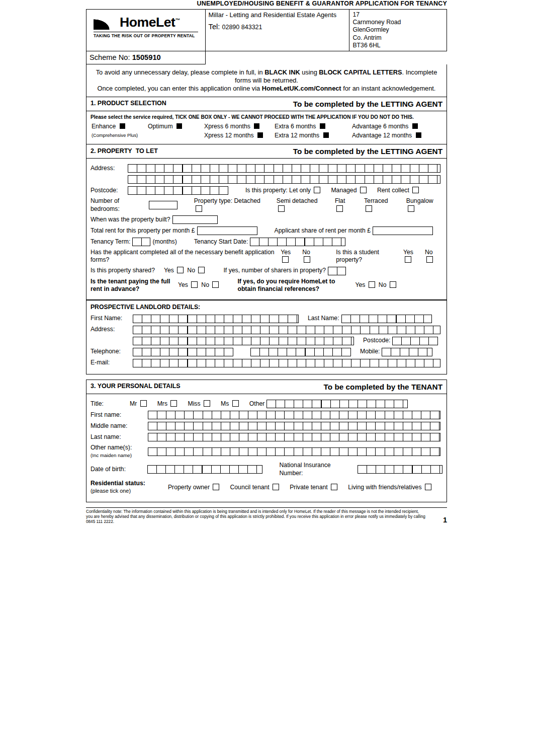UNEMPLOYED/HOUSING BENEFIT & GUARANTOR APPLICATION FOR TENANCY
| Home Let ™ TAKING THE RISK OUT OF PROPERTY RENTAL | Millar - Letting and Residential Estate Agents Tel: 02890 843321 | 17 Carnmoney Road GlenGormley Co. Antrim BT36 6HL |
| Scheme No: 1505910 | |
To avoid any unnecessary delay, please complete in full, in BLACK INK using BLOCK CAPITAL LETTERS. Incomplete forms will be returned.
Once completed, you can enter this application online via HomeLetUK.com/Connect for an instant acknowledgement.
1. PRODUCT SELECTION
To be completed by the LETTING AGENT
Please select the service required, TICK ONE BOX ONLY - WE CANNOT PROCEED WITH THE APPLICATION IF YOU DO NOT DO THIS.
| Enhance | Optimum | Xpress 6 months | Extra 6 months | Advantage 6 months |
| (Comprehensive Plus) | | Xpress 12 months | Extra 12 months | Advantage 12 months |
2. PROPERTY TO LET
To be completed by the LETTING AGENT
Address:
Postcode: Is this property: Let only Managed Rent collect
Number of bedrooms: Property type: Detached Semi detached Flat Terraced Bungalow
When was the property built?
Total rent for this property per month £ Applicant share of rent per month £
Tenancy Term: (months) Tenancy Start Date:
Has the applicant completed all of the necessary benefit application forms? Yes No Is this a student property? Yes No
Is this property shared? Yes No If yes, number of sharers in property?
Is the tenant paying the full rent in advance? Yes No If yes, do you require HomeLet to obtain financial references? Yes No
PROSPECTIVE LANDLORD DETAILS:
First Name: Last Name:
Address:
Postcode:
Telephone: Mobile:
E-mail:
3. YOUR PERSONAL DETAILS
To be completed by the TENANT
Title: Mr Mrs Miss Ms Other
First name:
Middle name:
Last name:
Other name(s):
(Inc maiden name)
Date of birth: National Insurance Number:
Residential status:
(please tick one) Property owner Council tenant Private tenant Living with friends/relatives
Confidentiality note: The information contained within this application is being transmitted and is intended only for HomeLet. If the reader of this message is not the intended recipient, you are hereby advised that any dissemination, distribution or copying of this application is strictly prohibited. If you receive this application in error please notify us immediately by calling 0845 111 2222.
1